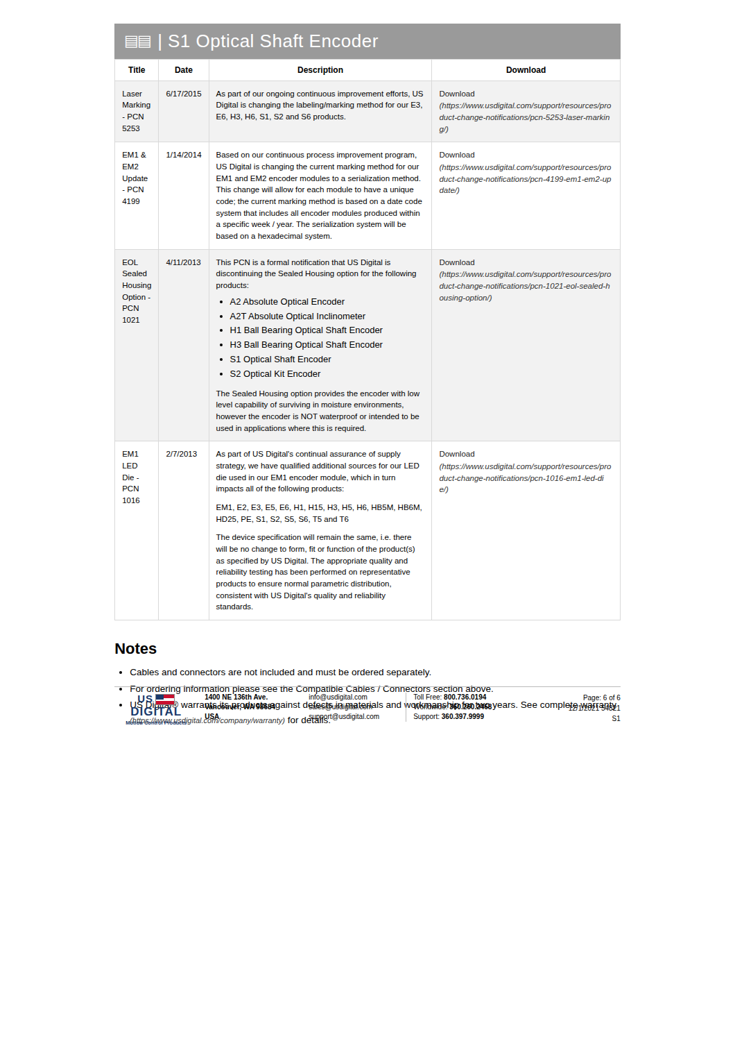▤▤ |
S1 Optical Shaft Encoder
| Title | Date | Description | Download |
| --- | --- | --- | --- |
| Laser Marking - PCN 5253 | 6/17/2015 | As part of our ongoing continuous improvement efforts, US Digital is changing the labeling/marking method for our E3, E6, H3, H6, S1, S2 and S6 products. | Download (https://www.usdigital.com/support/resources/product-change-notifications/pcn-5253-laser-marking/) |
| EM1 & EM2 Update - PCN 4199 | 1/14/2014 | Based on our continuous process improvement program, US Digital is changing the current marking method for our EM1 and EM2 encoder modules to a serialization method. This change will allow for each module to have a unique code; the current marking method is based on a date code system that includes all encoder modules produced within a specific week / year. The serialization system will be based on a hexadecimal system. | Download (https://www.usdigital.com/support/resources/product-change-notifications/pcn-4199-em1-em2-update/) |
| EOL Sealed Housing Option - PCN 1021 | 4/11/2013 | This PCN is a formal notification that US Digital is discontinuing the Sealed Housing option for the following products: A2 Absolute Optical Encoder A2T Absolute Optical Inclinometer H1 Ball Bearing Optical Shaft Encoder H3 Ball Bearing Optical Shaft Encoder S1 Optical Shaft Encoder S2 Optical Kit Encoder The Sealed Housing option provides the encoder with low level capability of surviving in moisture environments, however the encoder is NOT waterproof or intended to be used in applications where this is required. | Download (https://www.usdigital.com/support/resources/product-change-notifications/pcn-1021-eol-sealed-housing-option/) |
| EM1 LED Die - PCN 1016 | 2/7/2013 | As part of US Digital's continual assurance of supply strategy, we have qualified additional sources for our LED die used in our EM1 encoder module, which in turn impacts all of the following products: EM1, E2, E3, E5, E6, H1, H15, H3, H5, H6, HB5M, HB6M, HD25, PE, S1, S2, S5, S6, T5 and T6 The device specification will remain the same, i.e. there will be no change to form, fit or function of the product(s) as specified by US Digital. The appropriate quality and reliability testing has been performed on representative products to ensure normal parametric distribution, consistent with US Digital's quality and reliability standards. | Download (https://www.usdigital.com/support/resources/product-change-notifications/pcn-1016-em1-led-die/) |
Notes
Cables and connectors are not included and must be ordered separately.
For ordering information please see the Compatible Cables / Connectors section above.
US Digital® warrants its products against defects in materials and workmanship for two years. See complete warranty (https://www.usdigital.com/company/warranty) for details.
US
DIGITAL
Motion Control Products
1400 NE 136th Ave.
Vancouver, WA 98684
USA
info@usdigital.com
sales@usdigital.com
support@usdigital.com
Toll Free: 800.736.0194
Worldwide: 360.260.2468
Support: 360.397.9999
Page: 6 of 6
12/1/2021 54821
S1